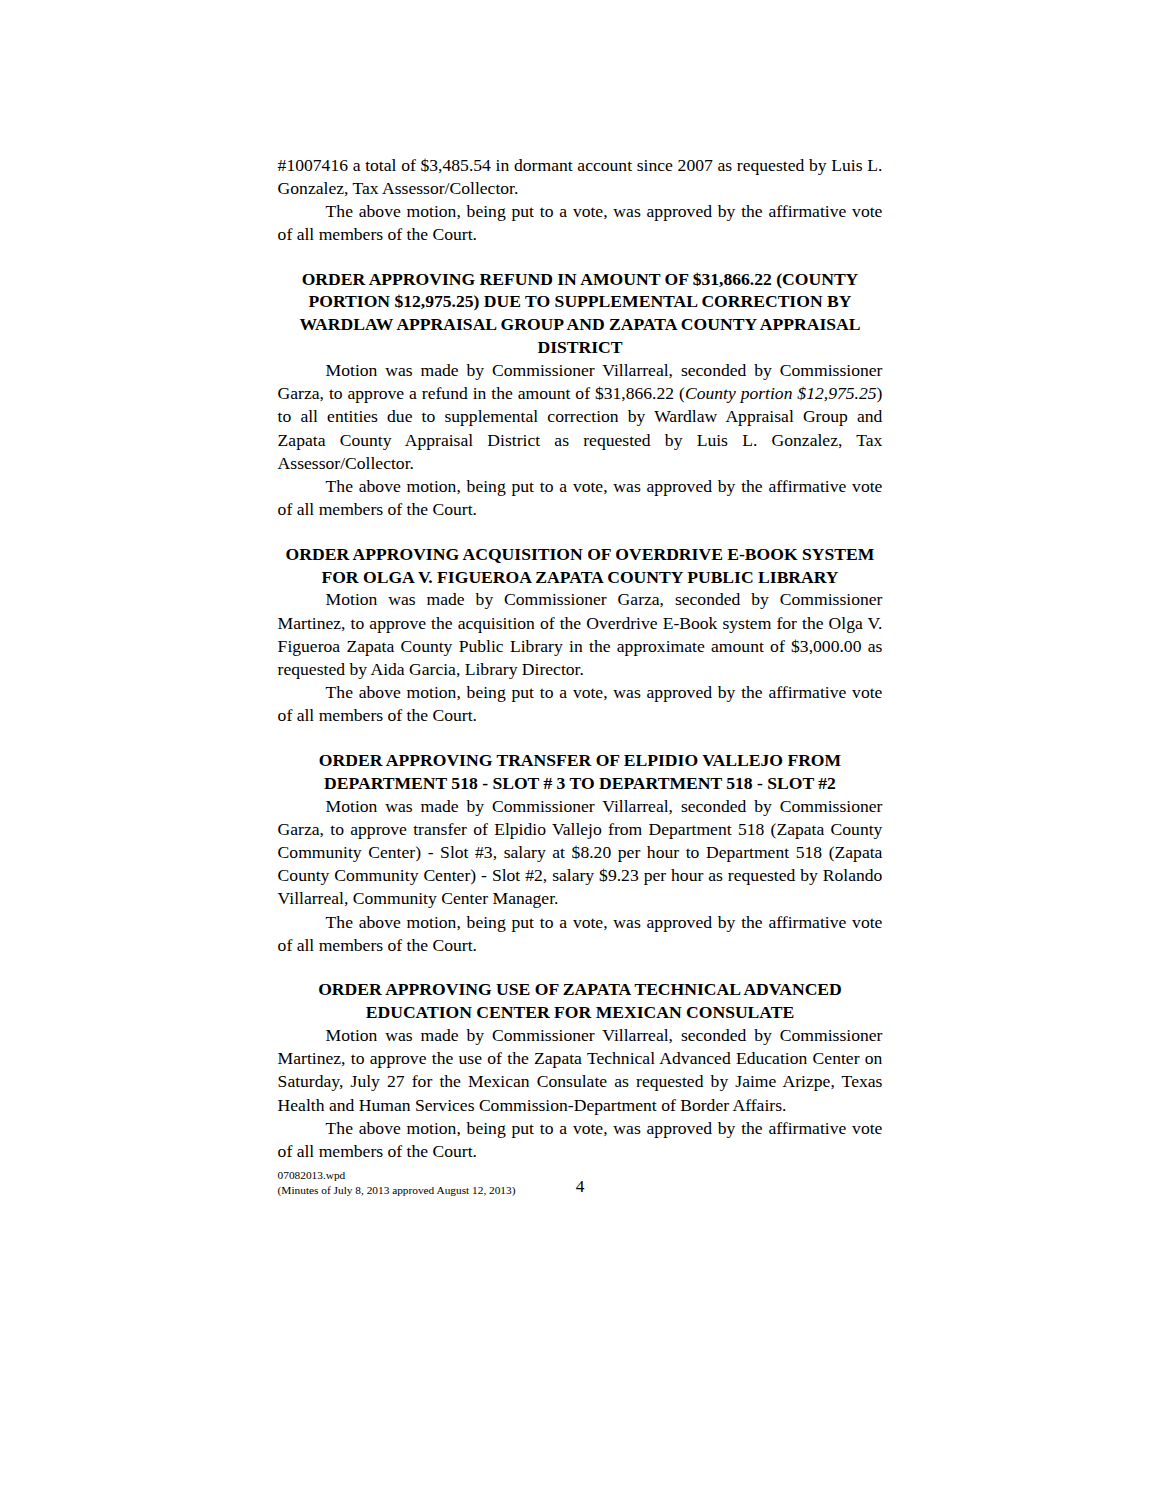#1007416 a total of $3,485.54 in dormant account since 2007 as requested by Luis L. Gonzalez, Tax Assessor/Collector.
The above motion, being put to a vote, was approved by the affirmative vote of all members of the Court.
ORDER APPROVING REFUND IN AMOUNT OF $31,866.22 (COUNTY PORTION $12,975.25) DUE TO SUPPLEMENTAL CORRECTION BY WARDLAW APPRAISAL GROUP AND ZAPATA COUNTY APPRAISAL DISTRICT
Motion was made by Commissioner Villarreal, seconded by Commissioner Garza, to approve a refund in the amount of $31,866.22 (County portion $12,975.25) to all entities due to supplemental correction by Wardlaw Appraisal Group and Zapata County Appraisal District as requested by Luis L. Gonzalez, Tax Assessor/Collector.
The above motion, being put to a vote, was approved by the affirmative vote of all members of the Court.
ORDER APPROVING ACQUISITION OF OVERDRIVE E-BOOK SYSTEM FOR OLGA V. FIGUEROA ZAPATA COUNTY PUBLIC LIBRARY
Motion was made by Commissioner Garza, seconded by Commissioner Martinez, to approve the acquisition of the Overdrive E-Book system for the Olga V. Figueroa Zapata County Public Library in the approximate amount of $3,000.00 as requested by Aida Garcia, Library Director.
The above motion, being put to a vote, was approved by the affirmative vote of all members of the Court.
ORDER APPROVING TRANSFER OF ELPIDIO VALLEJO FROM
DEPARTMENT 518 - SLOT # 3 TO DEPARTMENT 518 - SLOT #2
Motion was made by Commissioner Villarreal, seconded by Commissioner Garza, to approve transfer of Elpidio Vallejo from Department 518 (Zapata County Community Center) - Slot #3, salary at $8.20 per hour to Department 518 (Zapata County Community Center) - Slot #2, salary $9.23 per hour as requested by Rolando Villarreal, Community Center Manager.
The above motion, being put to a vote, was approved by the affirmative vote of all members of the Court.
ORDER APPROVING USE OF ZAPATA TECHNICAL ADVANCED EDUCATION CENTER FOR MEXICAN CONSULATE
Motion was made by Commissioner Villarreal, seconded by Commissioner Martinez, to approve the use of the Zapata Technical Advanced Education Center on Saturday, July 27 for the Mexican Consulate as requested by Jaime Arizpe, Texas Health and Human Services Commission-Department of Border Affairs.
The above motion, being put to a vote, was approved by the affirmative vote of all members of the Court.
07082013.wpd
(Minutes of July 8, 2013 approved August 12, 2013)
4